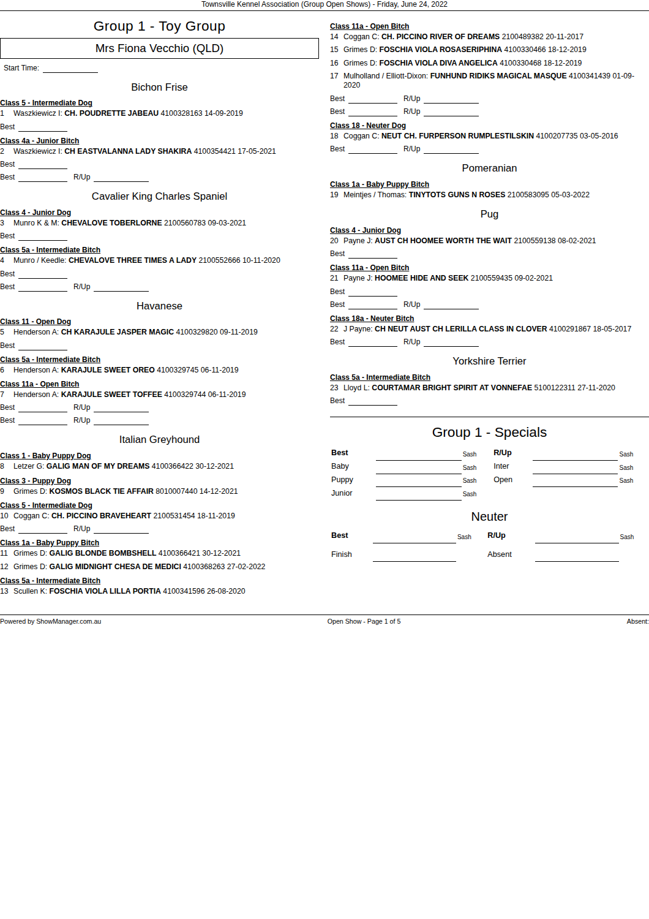Townsville Kennel Association (Group Open Shows) - Friday, June 24, 2022
Group 1 - Toy Group
Mrs Fiona Vecchio (QLD)
Start Time:
Bichon Frise
Class 5 - Intermediate Dog
1
Waszkiewicz I: CH. POUDRETTE JABEAU 4100328163 14-09-2019
Best
Class 4a - Junior Bitch
2
Waszkiewicz I: CH EASTVALANNA LADY SHAKIRA 4100354421 17-05-2021
Best
Best
R/Up
Cavalier King Charles Spaniel
Class 4 - Junior Dog
3
Munro K & M: CHEVALOVE TOBERLORNE 2100560783 09-03-2021
Best
Class 5a - Intermediate Bitch
4
Munro / Keedle: CHEVALOVE THREE TIMES A LADY 2100552666 10-11-2020
Best
Best
R/Up
Havanese
Class 11 - Open Dog
5
Henderson A: CH KARAJULE JASPER MAGIC 4100329820 09-11-2019
Best
Class 5a - Intermediate Bitch
6
Henderson A: KARAJULE SWEET OREO 4100329745 06-11-2019
Class 11a - Open Bitch
7
Henderson A: KARAJULE SWEET TOFFEE 4100329744 06-11-2019
Best
R/Up
Best
R/Up
Italian Greyhound
Class 1 - Baby Puppy Dog
8
Letzer G: GALIG MAN OF MY DREAMS 4100366422 30-12-2021
Class 3 - Puppy Dog
9
Grimes D: KOSMOS BLACK TIE AFFAIR 8010007440 14-12-2021
Class 5 - Intermediate Dog
10
Coggan C: CH. PICCINO BRAVEHEART 2100531454 18-11-2019
Best
R/Up
Class 1a - Baby Puppy Bitch
11
Grimes D: GALIG BLONDE BOMBSHELL 4100366421 30-12-2021
12
Grimes D: GALIG MIDNIGHT CHESA DE MEDICI 4100368263 27-02-2022
Class 5a - Intermediate Bitch
13
Scullen K: FOSCHIA VIOLA LILLA PORTIA 4100341596 26-08-2020
Class 11a - Open Bitch
14
Coggan C: CH. PICCINO RIVER OF DREAMS 2100489382 20-11-2017
15
Grimes D: FOSCHIA VIOLA ROSASERIPHINA 4100330466 18-12-2019
16
Grimes D: FOSCHIA VIOLA DIVA ANGELICA 4100330468 18-12-2019
17
Mulholland / Elliott-Dixon: FUNHUND RIDIKS MAGICAL MASQUE 4100341439 01-09-2020
Best
R/Up
Best
R/Up
Class 18 - Neuter Dog
18
Coggan C: NEUT CH. FURPERSON RUMPLESTILSKIN 4100207735 03-05-2016
Best
R/Up
Pomeranian
Class 1a - Baby Puppy Bitch
19
Meintjes / Thomas: TINYTOTS GUNS N ROSES 2100583095 05-03-2022
Pug
Class 4 - Junior Dog
20
Payne J: AUST CH HOOMEE WORTH THE WAIT 2100559138 08-02-2021
Best
Class 11a - Open Bitch
21
Payne J: HOOMEE HIDE AND SEEK 2100559435 09-02-2021
Best
Best
R/Up
Class 18a - Neuter Bitch
22
J Payne: CH NEUT AUST CH LERILLA CLASS IN CLOVER 4100291867 18-05-2017
Best
R/Up
Yorkshire Terrier
Class 5a - Intermediate Bitch
23
Lloyd L: COURTAMAR BRIGHT SPIRIT AT VONNEFAE 5100122311 27-11-2020
Best
Group 1 - Specials
| Best | | Sash | R/Up | | Sash |
| Baby | | Sash | Inter | | Sash |
| Puppy | | Sash | Open | | Sash |
| Junior | | Sash | | | |
Neuter
| Best | | Sash | R/Up | | Sash |
| Finish | | | Absent | | |
Powered by ShowManager.com.au
Open Show - Page 1 of 5
Absent: